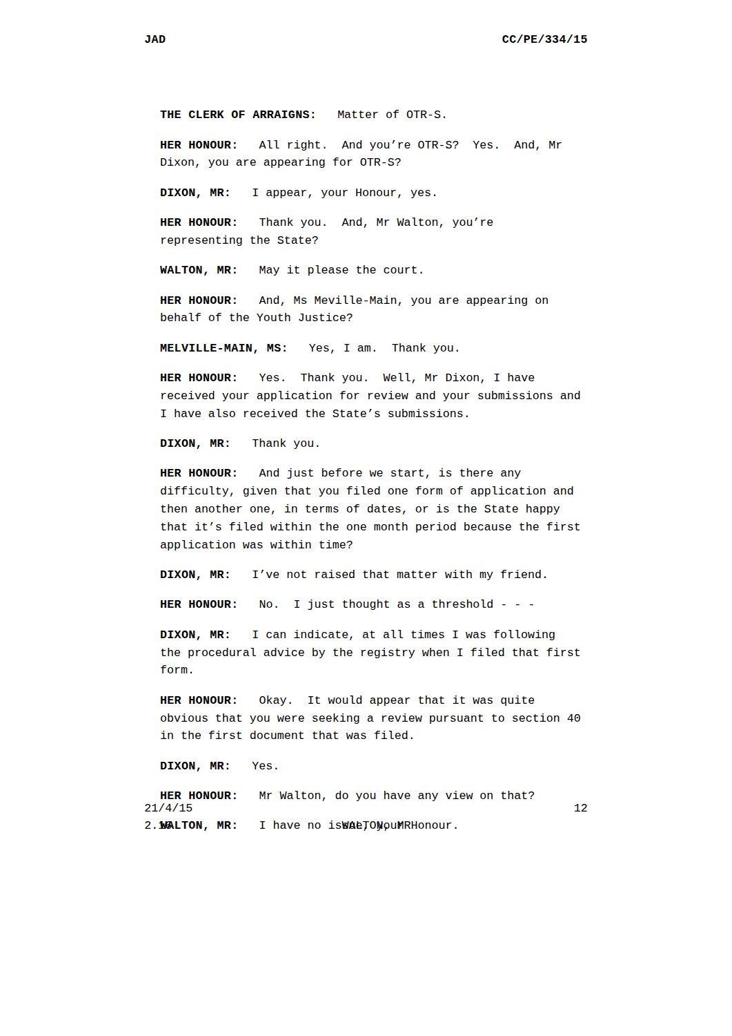JAD
CC/PE/334/15
THE CLERK OF ARRAIGNS: Matter of OTR-S.
HER HONOUR: All right. And you’re OTR-S? Yes. And, Mr Dixon, you are appearing for OTR-S?
DIXON, MR: I appear, your Honour, yes.
HER HONOUR: Thank you. And, Mr Walton, you’re representing the State?
WALTON, MR: May it please the court.
HER HONOUR: And, Ms Meville-Main, you are appearing on behalf of the Youth Justice?
MELVILLE-MAIN, MS: Yes, I am. Thank you.
HER HONOUR: Yes. Thank you. Well, Mr Dixon, I have received your application for review and your submissions and I have also received the State’s submissions.
DIXON, MR: Thank you.
HER HONOUR: And just before we start, is there any difficulty, given that you filed one form of application and then another one, in terms of dates, or is the State happy that it’s filed within the one month period because the first application was within time?
DIXON, MR: I’ve not raised that matter with my friend.
HER HONOUR: No. I just thought as a threshold - - -
DIXON, MR: I can indicate, at all times I was following the procedural advice by the registry when I filed that first form.
HER HONOUR: Okay. It would appear that it was quite obvious that you were seeking a review pursuant to section 40 in the first document that was filed.
DIXON, MR: Yes.
HER HONOUR: Mr Walton, do you have any view on that?
WALTON, MR: I have no issue, your Honour.
21/4/15
12
2.16
WALTON, MR